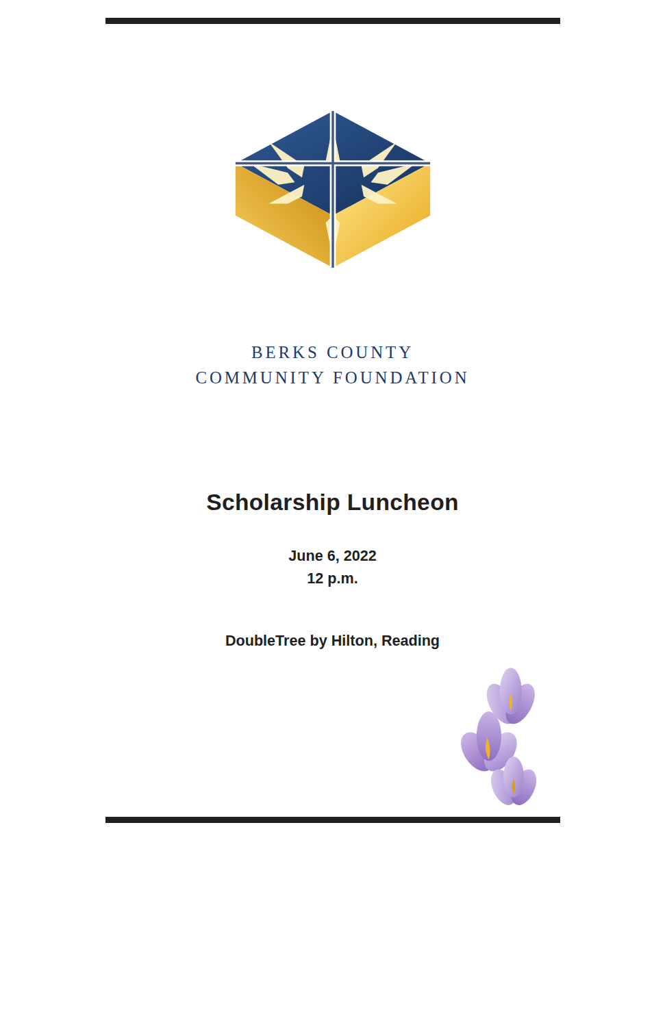BERKS COUNTY COMMUNITY FOUNDATION
Scholarship Luncheon
June 6, 2022
12 p.m.
DoubleTree by Hilton, Reading